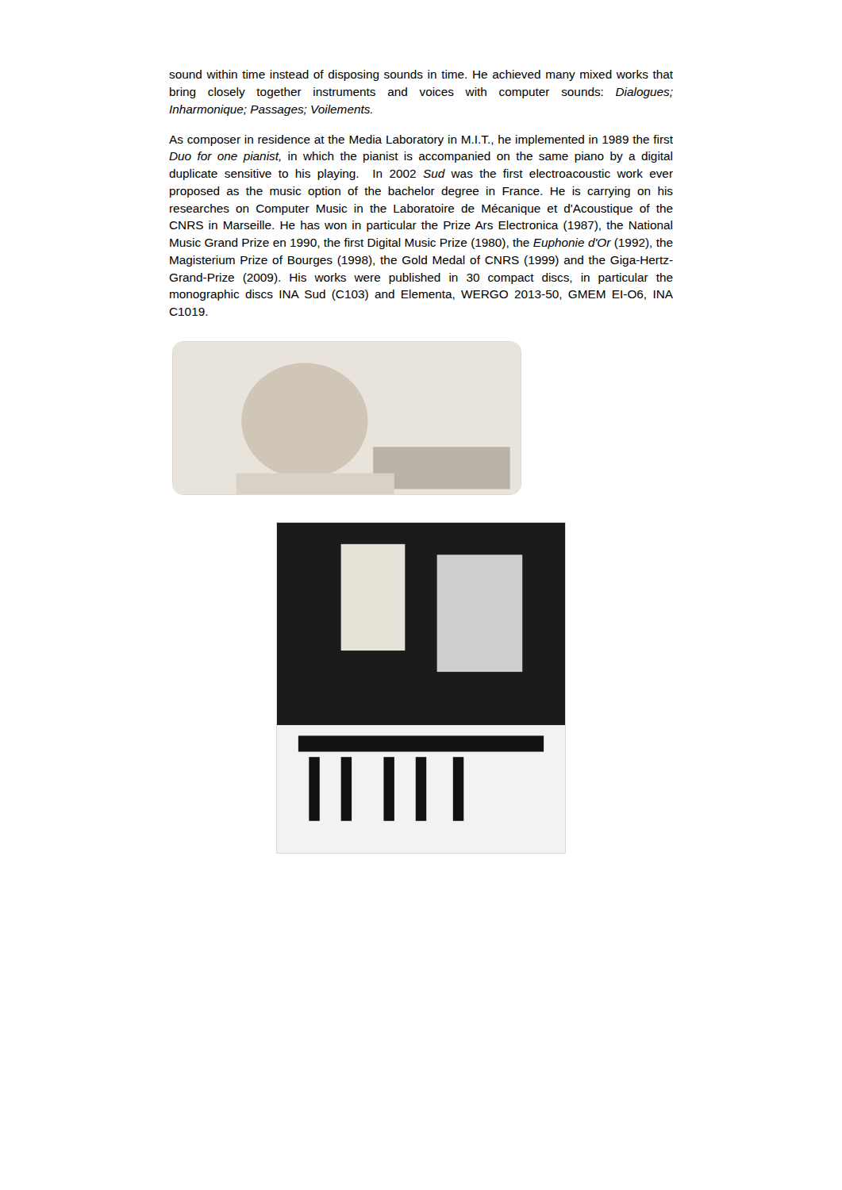sound within time instead of disposing sounds in time. He achieved many mixed works that bring closely together instruments and voices with computer sounds: Dialogues; Inharmonique; Passages; Voilements.
As composer in residence at the Media Laboratory in M.I.T., he implemented in 1989 the first Duo for one pianist, in which the pianist is accompanied on the same piano by a digital duplicate sensitive to his playing. In 2002 Sud was the first electroacoustic work ever proposed as the music option of the bachelor degree in France. He is carrying on his researches on Computer Music in the Laboratoire de Mécanique et d'Acoustique of the CNRS in Marseille. He has won in particular the Prize Ars Electronica (1987), the National Music Grand Prize en 1990, the first Digital Music Prize (1980), the Euphonie d'Or (1992), the Magisterium Prize of Bourges (1998), the Gold Medal of CNRS (1999) and the Giga-Hertz-Grand-Prize (2009). His works were published in 30 compact discs, in particular the monographic discs INA Sud (C103) and Elementa, WERGO 2013-50, GMEM EI-O6, INA C1019.